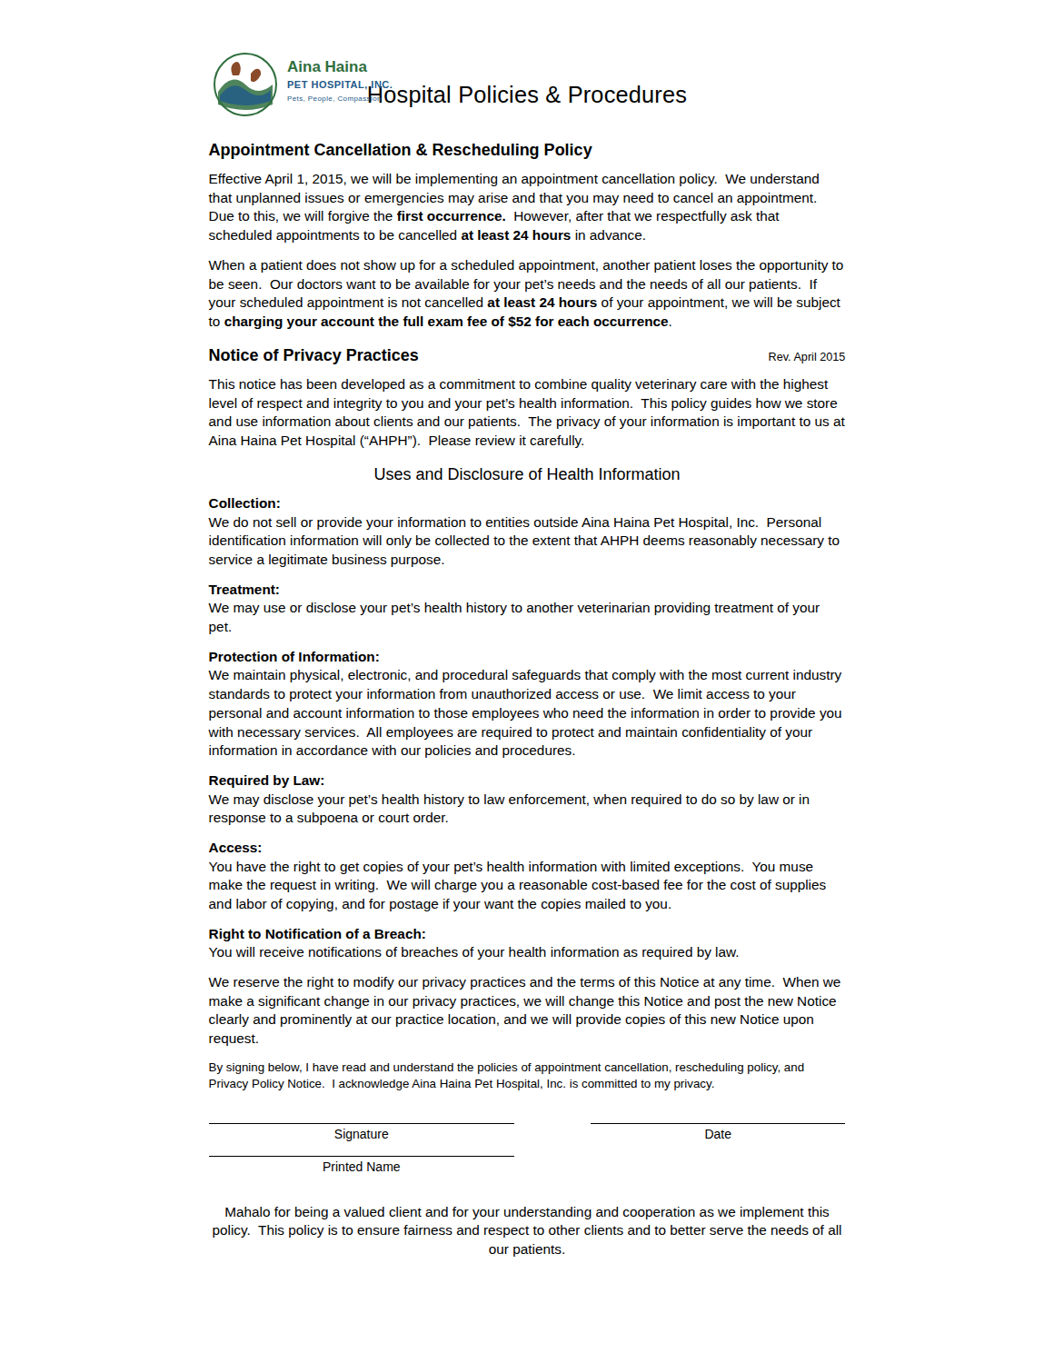Aina Haina PET HOSPITAL, INC. Pets, People, Compassion
Hospital Policies & Procedures
Appointment Cancellation & Rescheduling Policy
Effective April 1, 2015, we will be implementing an appointment cancellation policy. We understand that unplanned issues or emergencies may arise and that you may need to cancel an appointment. Due to this, we will forgive the first occurrence. However, after that we respectfully ask that scheduled appointments to be cancelled at least 24 hours in advance.
When a patient does not show up for a scheduled appointment, another patient loses the opportunity to be seen. Our doctors want to be available for your pet’s needs and the needs of all our patients. If your scheduled appointment is not cancelled at least 24 hours of your appointment, we will be subject to charging your account the full exam fee of $52 for each occurrence.
Notice of Privacy Practices Rev. April 2015
This notice has been developed as a commitment to combine quality veterinary care with the highest level of respect and integrity to you and your pet’s health information. This policy guides how we store and use information about clients and our patients. The privacy of your information is important to us at Aina Haina Pet Hospital (“AHPH”). Please review it carefully.
Uses and Disclosure of Health Information
Collection:
We do not sell or provide your information to entities outside Aina Haina Pet Hospital, Inc. Personal identification information will only be collected to the extent that AHPH deems reasonably necessary to service a legitimate business purpose.
Treatment:
We may use or disclose your pet’s health history to another veterinarian providing treatment of your pet.
Protection of Information:
We maintain physical, electronic, and procedural safeguards that comply with the most current industry standards to protect your information from unauthorized access or use. We limit access to your personal and account information to those employees who need the information in order to provide you with necessary services. All employees are required to protect and maintain confidentiality of your information in accordance with our policies and procedures.
Required by Law:
We may disclose your pet’s health history to law enforcement, when required to do so by law or in response to a subpoena or court order.
Access:
You have the right to get copies of your pet’s health information with limited exceptions. You muse make the request in writing. We will charge you a reasonable cost-based fee for the cost of supplies and labor of copying, and for postage if your want the copies mailed to you.
Right to Notification of a Breach:
You will receive notifications of breaches of your health information as required by law.
We reserve the right to modify our privacy practices and the terms of this Notice at any time. When we make a significant change in our privacy practices, we will change this Notice and post the new Notice clearly and prominently at our practice location, and we will provide copies of this new Notice upon request.
By signing below, I have read and understand the policies of appointment cancellation, rescheduling policy, and Privacy Policy Notice. I acknowledge Aina Haina Pet Hospital, Inc. is committed to my privacy.
| Signature | | Date |
Printed Name
Mahalo for being a valued client and for your understanding and cooperation as we implement this policy. This policy is to ensure fairness and respect to other clients and to better serve the needs of all our patients.